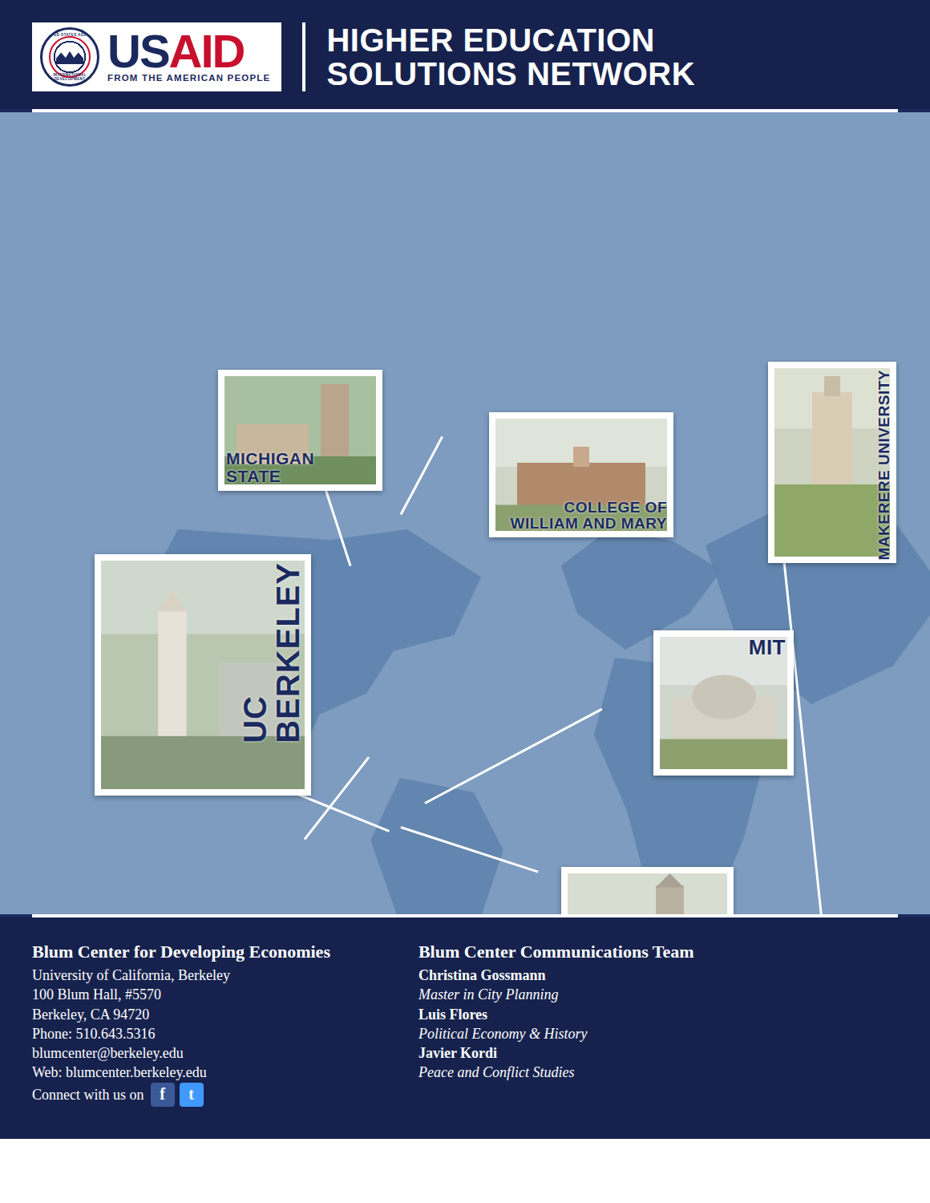UNITED STATES AGENCY INTERNATIONAL DEVELOPMENT
USAID
FROM THE AMERICAN PEOPLE
Higher Education
Solutions Network
Michigan
State
UC
Berkeley
College of
William and Mary
Makerere University
MIT
Duke
University
Texas A&M
Blum Center for Developing Economies
University of California, Berkeley
100 Blum Hall, #5570
Berkeley, CA 94720
Phone: 510.643.5316
blumcenter@berkeley.edu
Web: blumcenter.berkeley.edu
Connect with us on f t
Blum Center Communications Team
Christina Gossmann
Master in City Planning
Luis Flores
Political Economy & History
Javier Kordi
Peace and Conflict Studies